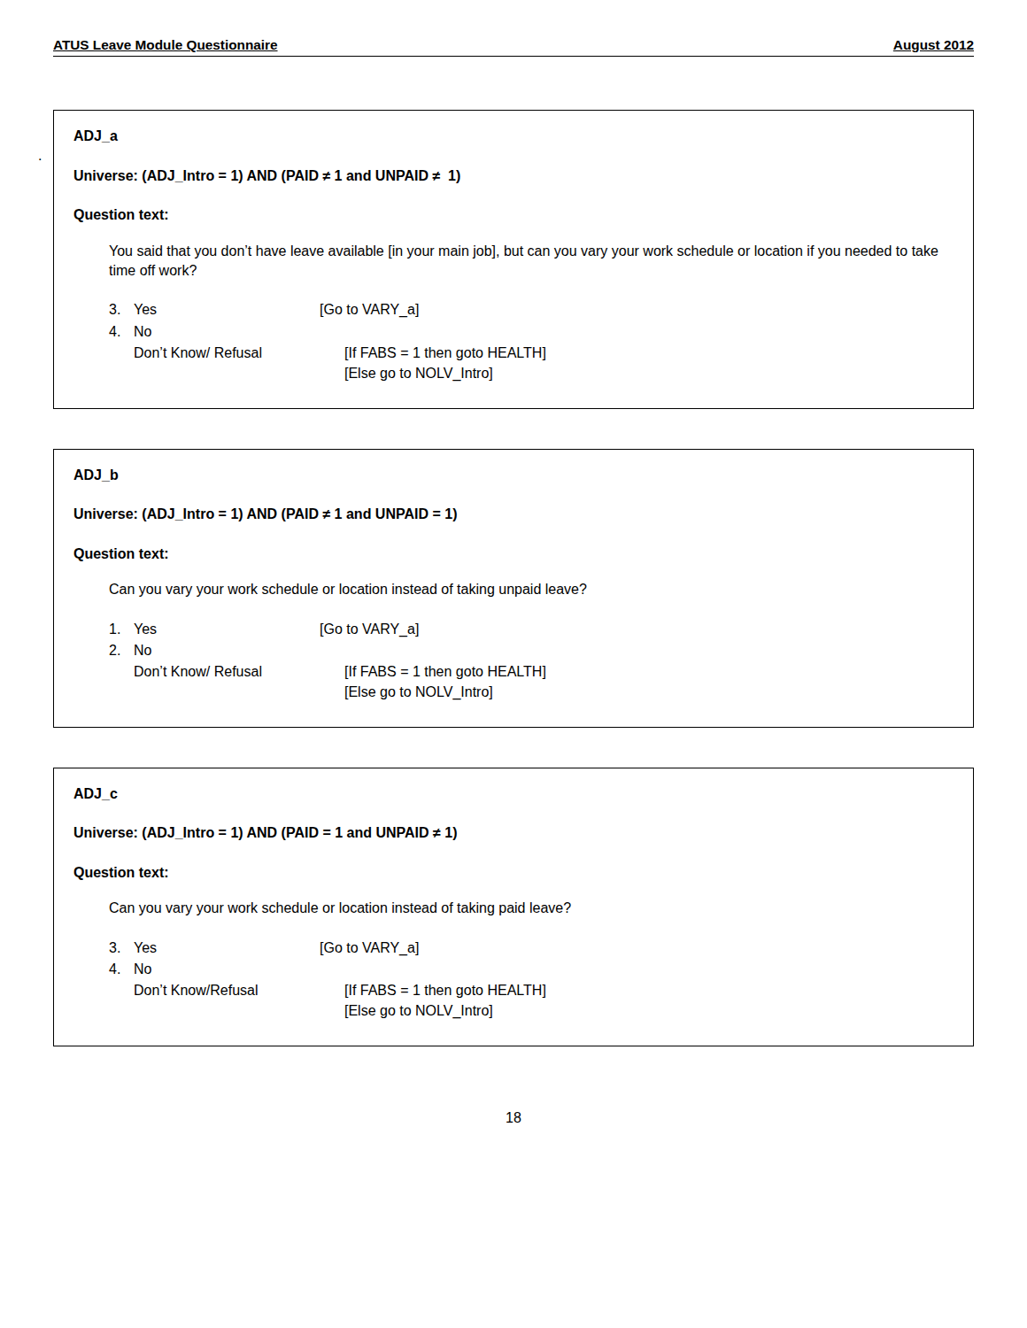ATUS Leave Module Questionnaire August 2012
.
ADJ_a
Universe: (ADJ_Intro = 1) AND (PAID ≠ 1 and UNPAID ≠ 1)
Question text:
You said that you don’t have leave available [in your main job], but can you vary your work schedule or location if you needed to take time off work?
3. Yes [Go to VARY_a]
4. No
Don’t Know/ Refusal [If FABS = 1 then goto HEALTH]
[Else go to NOLV_Intro]
ADJ_b
Universe: (ADJ_Intro = 1) AND (PAID ≠ 1 and UNPAID = 1)
Question text:
Can you vary your work schedule or location instead of taking unpaid leave?
1. Yes [Go to VARY_a]
2. No
Don’t Know/ Refusal [If FABS = 1 then goto HEALTH]
[Else go to NOLV_Intro]
ADJ_c
Universe: (ADJ_Intro = 1) AND (PAID = 1 and UNPAID ≠ 1)
Question text:
Can you vary your work schedule or location instead of taking paid leave?
3. Yes [Go to VARY_a]
4. No
Don’t Know/Refusal [If FABS = 1 then goto HEALTH]
[Else go to NOLV_Intro]
18